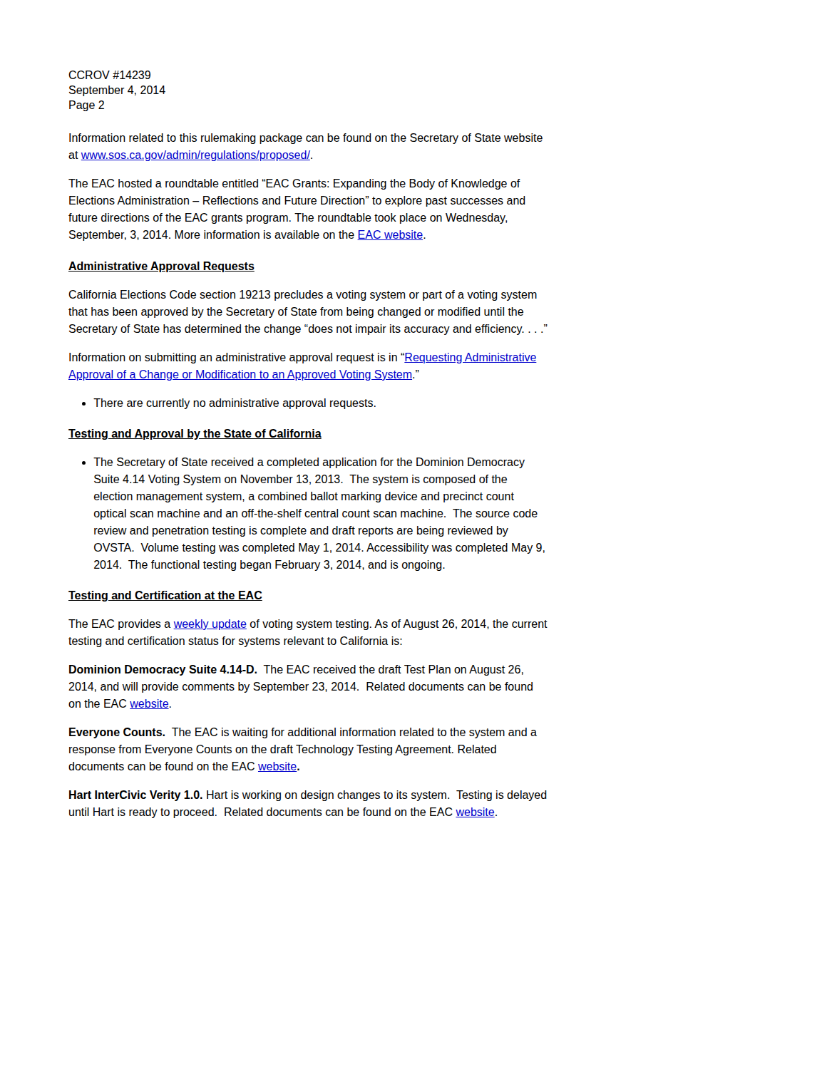CCROV #14239
September 4, 2014
Page 2
Information related to this rulemaking package can be found on the Secretary of State website at www.sos.ca.gov/admin/regulations/proposed/.
The EAC hosted a roundtable entitled “EAC Grants: Expanding the Body of Knowledge of Elections Administration – Reflections and Future Direction” to explore past successes and future directions of the EAC grants program. The roundtable took place on Wednesday, September, 3, 2014. More information is available on the EAC website.
Administrative Approval Requests
California Elections Code section 19213 precludes a voting system or part of a voting system that has been approved by the Secretary of State from being changed or modified until the Secretary of State has determined the change “does not impair its accuracy and efficiency. . . .”
Information on submitting an administrative approval request is in “Requesting Administrative Approval of a Change or Modification to an Approved Voting System.”
There are currently no administrative approval requests.
Testing and Approval by the State of California
The Secretary of State received a completed application for the Dominion Democracy Suite 4.14 Voting System on November 13, 2013. The system is composed of the election management system, a combined ballot marking device and precinct count optical scan machine and an off-the-shelf central count scan machine. The source code review and penetration testing is complete and draft reports are being reviewed by OVSTA. Volume testing was completed May 1, 2014. Accessibility was completed May 9, 2014. The functional testing began February 3, 2014, and is ongoing.
Testing and Certification at the EAC
The EAC provides a weekly update of voting system testing. As of August 26, 2014, the current testing and certification status for systems relevant to California is:
Dominion Democracy Suite 4.14-D. The EAC received the draft Test Plan on August 26, 2014, and will provide comments by September 23, 2014. Related documents can be found on the EAC website.
Everyone Counts. The EAC is waiting for additional information related to the system and a response from Everyone Counts on the draft Technology Testing Agreement. Related documents can be found on the EAC website.
Hart InterCivic Verity 1.0. Hart is working on design changes to its system. Testing is delayed until Hart is ready to proceed. Related documents can be found on the EAC website.